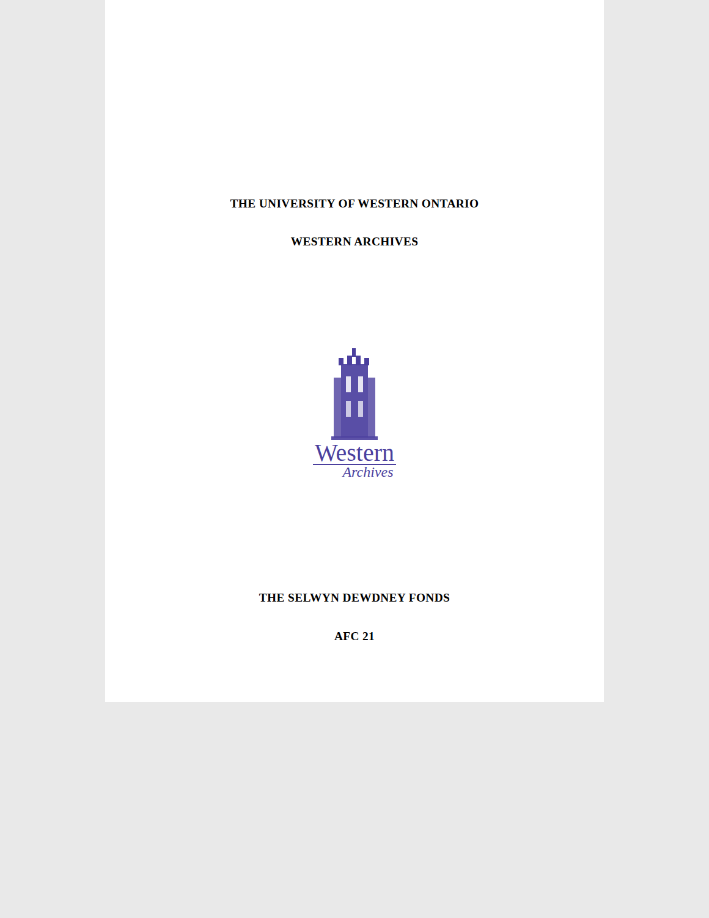THE UNIVERSITY OF WESTERN ONTARIO
WESTERN ARCHIVES
Western Archives
THE SELWYN DEWDNEY FONDS
AFC 21